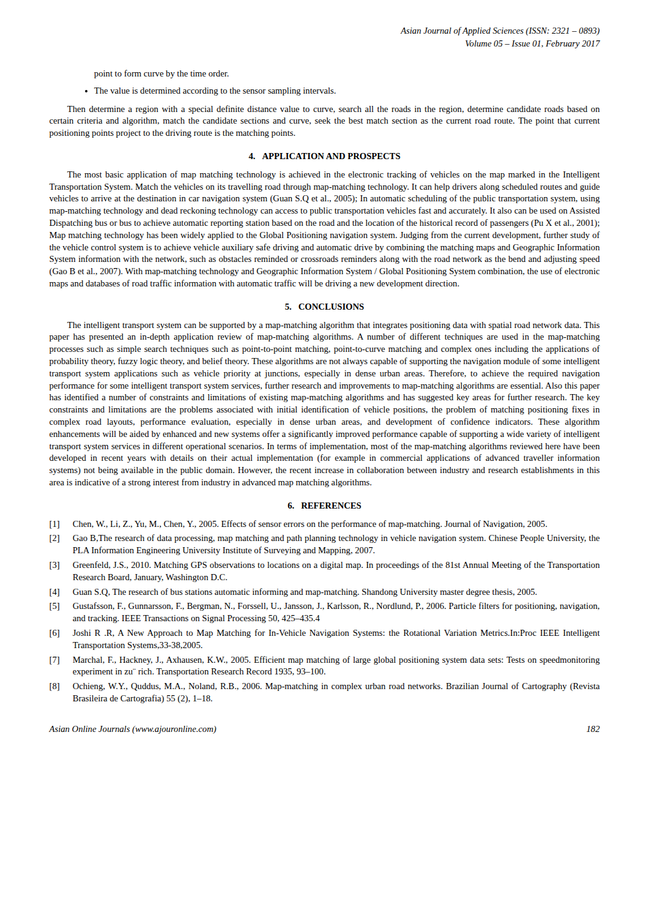Asian Journal of Applied Sciences (ISSN: 2321 – 0893)
Volume 05 – Issue 01, February 2017
point to form curve by the time order.
The value is determined according to the sensor sampling intervals.
Then determine a region with a special definite distance value to curve, search all the roads in the region, determine candidate roads based on certain criteria and algorithm, match the candidate sections and curve, seek the best match section as the current road route. The point that current positioning points project to the driving route is the matching points.
4. Application and Prospects
The most basic application of map matching technology is achieved in the electronic tracking of vehicles on the map marked in the Intelligent Transportation System. Match the vehicles on its travelling road through map-matching technology. It can help drivers along scheduled routes and guide vehicles to arrive at the destination in car navigation system (Guan S.Q et al., 2005); In automatic scheduling of the public transportation system, using map-matching technology and dead reckoning technology can access to public transportation vehicles fast and accurately. It also can be used on Assisted Dispatching bus or bus to achieve automatic reporting station based on the road and the location of the historical record of passengers (Pu X et al., 2001); Map matching technology has been widely applied to the Global Positioning navigation system. Judging from the current development, further study of the vehicle control system is to achieve vehicle auxiliary safe driving and automatic drive by combining the matching maps and Geographic Information System information with the network, such as obstacles reminded or crossroads reminders along with the road network as the bend and adjusting speed (Gao B et al., 2007). With map-matching technology and Geographic Information System / Global Positioning System combination, the use of electronic maps and databases of road traffic information with automatic traffic will be driving a new development direction.
5. Conclusions
The intelligent transport system can be supported by a map-matching algorithm that integrates positioning data with spatial road network data. This paper has presented an in-depth application review of map-matching algorithms. A number of different techniques are used in the map-matching processes such as simple search techniques such as point-to-point matching, point-to-curve matching and complex ones including the applications of probability theory, fuzzy logic theory, and belief theory. These algorithms are not always capable of supporting the navigation module of some intelligent transport system applications such as vehicle priority at junctions, especially in dense urban areas. Therefore, to achieve the required navigation performance for some intelligent transport system services, further research and improvements to map-matching algorithms are essential. Also this paper has identified a number of constraints and limitations of existing map-matching algorithms and has suggested key areas for further research. The key constraints and limitations are the problems associated with initial identification of vehicle positions, the problem of matching positioning fixes in complex road layouts, performance evaluation, especially in dense urban areas, and development of confidence indicators. These algorithm enhancements will be aided by enhanced and new systems offer a significantly improved performance capable of supporting a wide variety of intelligent transport system services in different operational scenarios. In terms of implementation, most of the map-matching algorithms reviewed here have been developed in recent years with details on their actual implementation (for example in commercial applications of advanced traveller information systems) not being available in the public domain. However, the recent increase in collaboration between industry and research establishments in this area is indicative of a strong interest from industry in advanced map matching algorithms.
6. References
Chen, W., Li, Z., Yu, M., Chen, Y., 2005. Effects of sensor errors on the performance of map-matching. Journal of Navigation, 2005.
Gao B,The research of data processing, map matching and path planning technology in vehicle navigation system. Chinese People University, the PLA Information Engineering University Institute of Surveying and Mapping, 2007.
Greenfeld, J.S., 2010. Matching GPS observations to locations on a digital map. In proceedings of the 81st Annual Meeting of the Transportation Research Board, January, Washington D.C.
Guan S.Q, The research of bus stations automatic informing and map-matching. Shandong University master degree thesis, 2005.
Gustafsson, F., Gunnarsson, F., Bergman, N., Forssell, U., Jansson, J., Karlsson, R., Nordlund, P., 2006. Particle filters for positioning, navigation, and tracking. IEEE Transactions on Signal Processing 50, 425–435.4
Joshi R .R, A New Approach to Map Matching for In-Vehicle Navigation Systems: the Rotational Variation Metrics.In:Proc IEEE Intelligent Transportation Systems,33-38,2005.
Marchal, F., Hackney, J., Axhausen, K.W., 2005. Efficient map matching of large global positioning system data sets: Tests on speedmonitoring experiment in zu¨ rich. Transportation Research Record 1935, 93–100.
Ochieng, W.Y., Quddus, M.A., Noland, R.B., 2006. Map-matching in complex urban road networks. Brazilian Journal of Cartography (Revista Brasileira de Cartografia) 55 (2), 1–18.
Asian Online Journals (www.ajouronline.com) 182